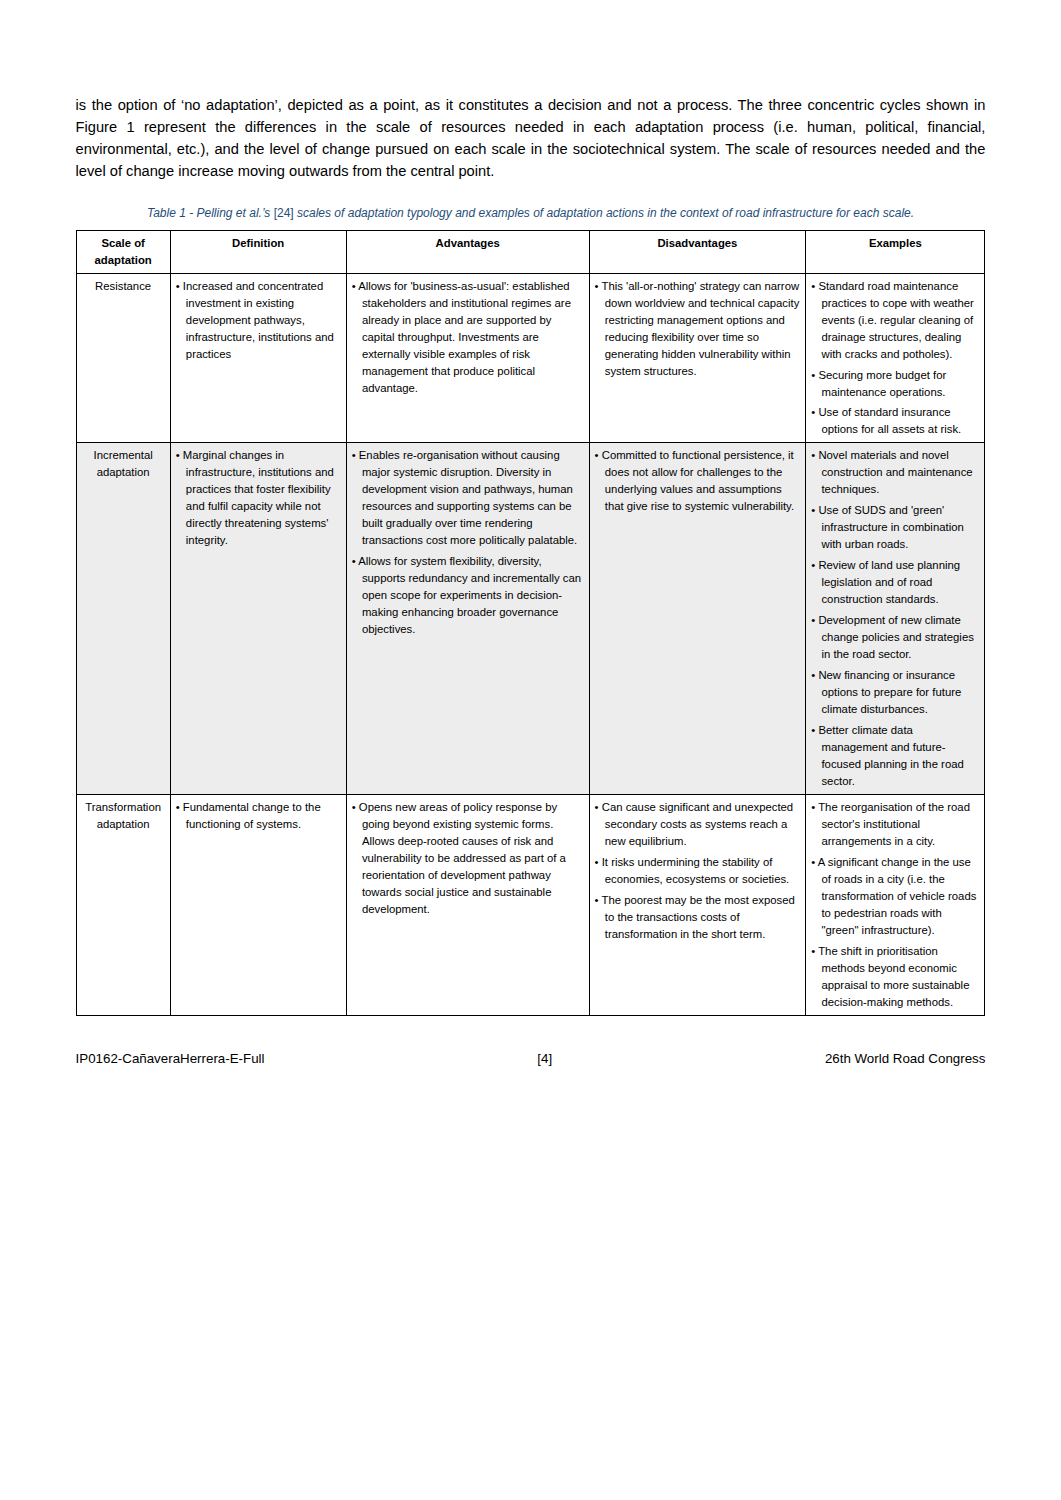is the option of ‘no adaptation’, depicted as a point, as it constitutes a decision and not a process. The three concentric cycles shown in Figure 1 represent the differences in the scale of resources needed in each adaptation process (i.e. human, political, financial, environmental, etc.), and the level of change pursued on each scale in the sociotechnical system. The scale of resources needed and the level of change increase moving outwards from the central point.
Table 1 - Pelling et al.’s [24] scales of adaptation typology and examples of adaptation actions in the context of road infrastructure for each scale.
| Scale of adaptation | Definition | Advantages | Disadvantages | Examples |
| --- | --- | --- | --- | --- |
| Resistance | • Increased and concentrated investment in existing development pathways, infrastructure, institutions and practices | • Allows for 'business-as-usual': established stakeholders and institutional regimes are already in place and are supported by capital throughput. Investments are externally visible examples of risk management that produce political advantage. | • This 'all-or-nothing' strategy can narrow down worldview and technical capacity restricting management options and reducing flexibility over time so generating hidden vulnerability within system structures. | • Standard road maintenance practices to cope with weather events (i.e. regular cleaning of drainage structures, dealing with cracks and potholes). • Securing more budget for maintenance operations. • Use of standard insurance options for all assets at risk. |
| Incremental adaptation | • Marginal changes in infrastructure, institutions and practices that foster flexibility and fulfil capacity while not directly threatening systems' integrity. | • Enables re-organisation without causing major systemic disruption. Diversity in development vision and pathways, human resources and supporting systems can be built gradually over time rendering transactions cost more politically palatable. • Allows for system flexibility, diversity, supports redundancy and incrementally can open scope for experiments in decision-making enhancing broader governance objectives. | • Committed to functional persistence, it does not allow for challenges to the underlying values and assumptions that give rise to systemic vulnerability. | • Novel materials and novel construction and maintenance techniques. • Use of SUDS and 'green' infrastructure in combination with urban roads. • Review of land use planning legislation and of road construction standards. • Development of new climate change policies and strategies in the road sector. • New financing or insurance options to prepare for future climate disturbances. • Better climate data management and future-focused planning in the road sector. |
| Transformation adaptation | • Fundamental change to the functioning of systems. | • Opens new areas of policy response by going beyond existing systemic forms. Allows deep-rooted causes of risk and vulnerability to be addressed as part of a reorientation of development pathway towards social justice and sustainable development. | • Can cause significant and unexpected secondary costs as systems reach a new equilibrium. • It risks undermining the stability of economies, ecosystems or societies. • The poorest may be the most exposed to the transactions costs of transformation in the short term. | • The reorganisation of the road sector's institutional arrangements in a city. • A significant change in the use of roads in a city (i.e. the transformation of vehicle roads to pedestrian roads with "green" infrastructure). • The shift in prioritisation methods beyond economic appraisal to more sustainable decision-making methods. |
IP0162-CañaveraHerrera-E-Full [4] 26th World Road Congress